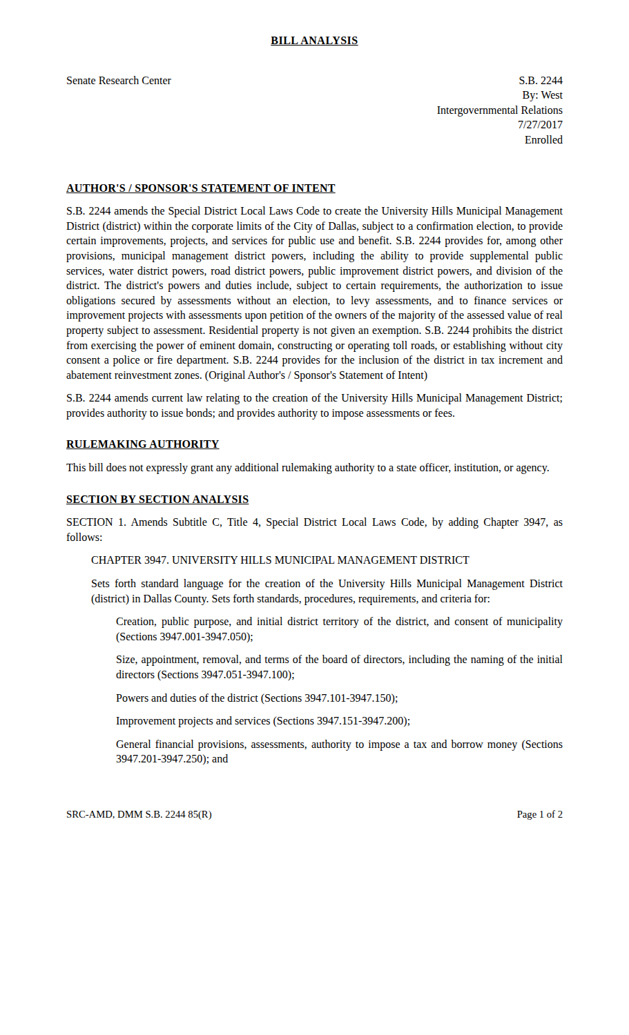BILL ANALYSIS
Senate Research Center
S.B. 2244
By: West
Intergovernmental Relations
7/27/2017
Enrolled
AUTHOR'S / SPONSOR'S STATEMENT OF INTENT
S.B. 2244 amends the Special District Local Laws Code to create the University Hills Municipal Management District (district) within the corporate limits of the City of Dallas, subject to a confirmation election, to provide certain improvements, projects, and services for public use and benefit. S.B. 2244 provides for, among other provisions, municipal management district powers, including the ability to provide supplemental public services, water district powers, road district powers, public improvement district powers, and division of the district. The district's powers and duties include, subject to certain requirements, the authorization to issue obligations secured by assessments without an election, to levy assessments, and to finance services or improvement projects with assessments upon petition of the owners of the majority of the assessed value of real property subject to assessment. Residential property is not given an exemption. S.B. 2244 prohibits the district from exercising the power of eminent domain, constructing or operating toll roads, or establishing without city consent a police or fire department. S.B. 2244 provides for the inclusion of the district in tax increment and abatement reinvestment zones. (Original Author's / Sponsor's Statement of Intent)
S.B. 2244 amends current law relating to the creation of the University Hills Municipal Management District; provides authority to issue bonds; and provides authority to impose assessments or fees.
RULEMAKING AUTHORITY
This bill does not expressly grant any additional rulemaking authority to a state officer, institution, or agency.
SECTION BY SECTION ANALYSIS
SECTION 1. Amends Subtitle C, Title 4, Special District Local Laws Code, by adding Chapter 3947, as follows:
CHAPTER 3947. UNIVERSITY HILLS MUNICIPAL MANAGEMENT DISTRICT
Sets forth standard language for the creation of the University Hills Municipal Management District (district) in Dallas County. Sets forth standards, procedures, requirements, and criteria for:
Creation, public purpose, and initial district territory of the district, and consent of municipality (Sections 3947.001-3947.050);
Size, appointment, removal, and terms of the board of directors, including the naming of the initial directors (Sections 3947.051-3947.100);
Powers and duties of the district (Sections 3947.101-3947.150);
Improvement projects and services (Sections 3947.151-3947.200);
General financial provisions, assessments, authority to impose a tax and borrow money (Sections 3947.201-3947.250); and
SRC-AMD, DMM S.B. 2244 85(R)
Page 1 of 2